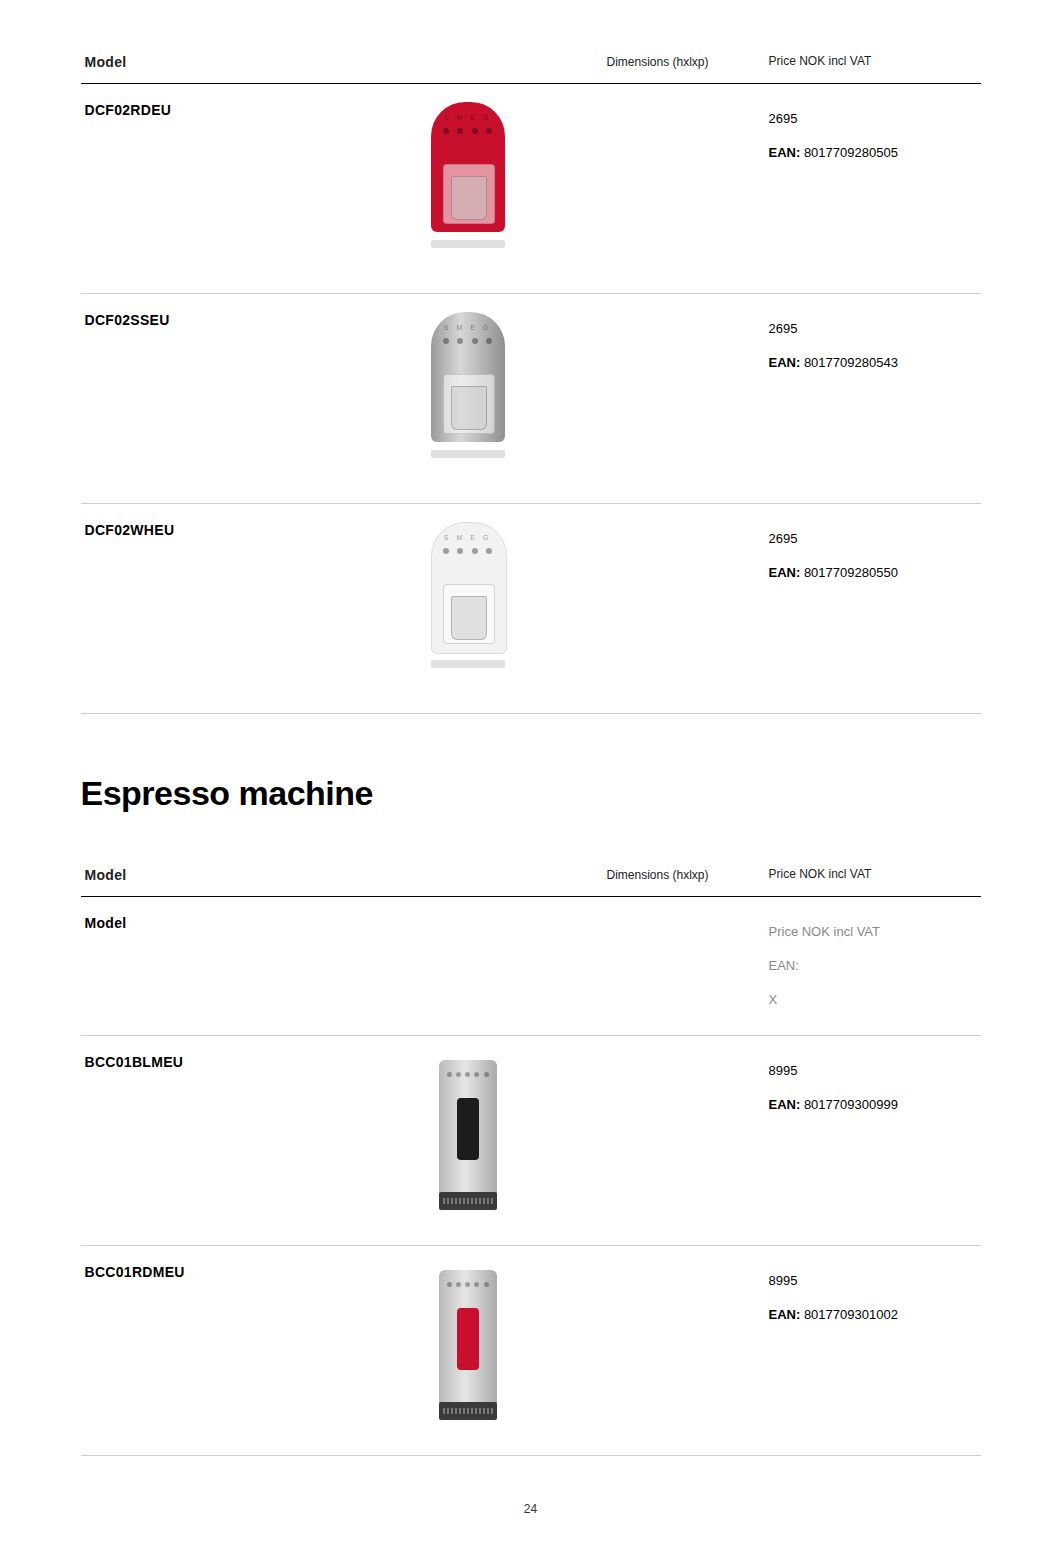| Model | | Dimensions (hxlxp) | Price NOK incl VAT |
| --- | --- | --- | --- |
| DCF02RDEU | S M E G | | 2695 EAN: 8017709280505 |
| DCF02SSEU | S M E G | | 2695 EAN: 8017709280543 |
| DCF02WHEU | S M E G | | 2695 EAN: 8017709280550 |
Espresso machine
| Model | | Dimensions (hxlxp) | Price NOK incl VAT |
| --- | --- | --- | --- |
| Model | | | Price NOK incl VAT EAN: X |
| BCC01BLMEU | | | 8995 EAN: 8017709300999 |
| BCC01RDMEU | | | 8995 EAN: 8017709301002 |
24